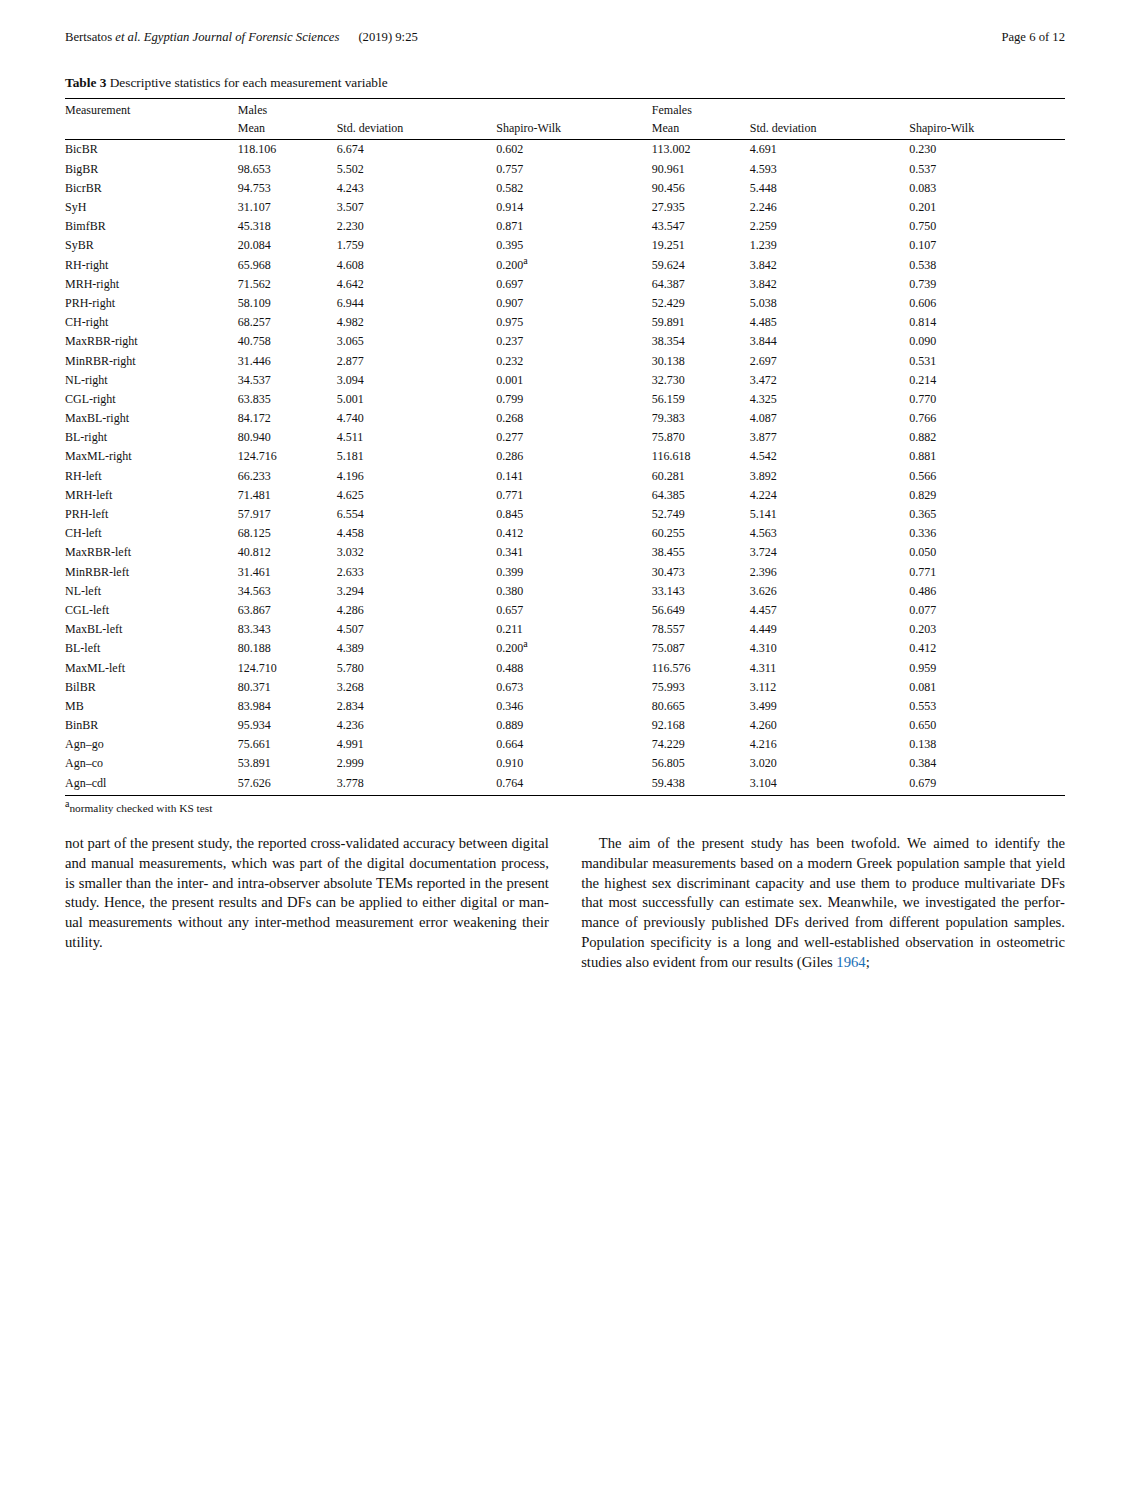Bertsatos et al. Egyptian Journal of Forensic Sciences (2019) 9:25
Page 6 of 12
Table 3 Descriptive statistics for each measurement variable
| Measurement | Males | Females |
| --- | --- | --- |
| | Mean | Std. deviation | Shapiro-Wilk | Mean | Std. deviation | Shapiro-Wilk |
| BicBR | 118.106 | 6.674 | 0.602 | 113.002 | 4.691 | 0.230 |
| BigBR | 98.653 | 5.502 | 0.757 | 90.961 | 4.593 | 0.537 |
| BicrBR | 94.753 | 4.243 | 0.582 | 90.456 | 5.448 | 0.083 |
| SyH | 31.107 | 3.507 | 0.914 | 27.935 | 2.246 | 0.201 |
| BimfBR | 45.318 | 2.230 | 0.871 | 43.547 | 2.259 | 0.750 |
| SyBR | 20.084 | 1.759 | 0.395 | 19.251 | 1.239 | 0.107 |
| RH-right | 65.968 | 4.608 | 0.200 a | 59.624 | 3.842 | 0.538 |
| MRH-right | 71.562 | 4.642 | 0.697 | 64.387 | 3.842 | 0.739 |
| PRH-right | 58.109 | 6.944 | 0.907 | 52.429 | 5.038 | 0.606 |
| CH-right | 68.257 | 4.982 | 0.975 | 59.891 | 4.485 | 0.814 |
| MaxRBR-right | 40.758 | 3.065 | 0.237 | 38.354 | 3.844 | 0.090 |
| MinRBR-right | 31.446 | 2.877 | 0.232 | 30.138 | 2.697 | 0.531 |
| NL-right | 34.537 | 3.094 | 0.001 | 32.730 | 3.472 | 0.214 |
| CGL-right | 63.835 | 5.001 | 0.799 | 56.159 | 4.325 | 0.770 |
| MaxBL-right | 84.172 | 4.740 | 0.268 | 79.383 | 4.087 | 0.766 |
| BL-right | 80.940 | 4.511 | 0.277 | 75.870 | 3.877 | 0.882 |
| MaxML-right | 124.716 | 5.181 | 0.286 | 116.618 | 4.542 | 0.881 |
| RH-left | 66.233 | 4.196 | 0.141 | 60.281 | 3.892 | 0.566 |
| MRH-left | 71.481 | 4.625 | 0.771 | 64.385 | 4.224 | 0.829 |
| PRH-left | 57.917 | 6.554 | 0.845 | 52.749 | 5.141 | 0.365 |
| CH-left | 68.125 | 4.458 | 0.412 | 60.255 | 4.563 | 0.336 |
| MaxRBR-left | 40.812 | 3.032 | 0.341 | 38.455 | 3.724 | 0.050 |
| MinRBR-left | 31.461 | 2.633 | 0.399 | 30.473 | 2.396 | 0.771 |
| NL-left | 34.563 | 3.294 | 0.380 | 33.143 | 3.626 | 0.486 |
| CGL-left | 63.867 | 4.286 | 0.657 | 56.649 | 4.457 | 0.077 |
| MaxBL-left | 83.343 | 4.507 | 0.211 | 78.557 | 4.449 | 0.203 |
| BL-left | 80.188 | 4.389 | 0.200 a | 75.087 | 4.310 | 0.412 |
| MaxML-left | 124.710 | 5.780 | 0.488 | 116.576 | 4.311 | 0.959 |
| BilBR | 80.371 | 3.268 | 0.673 | 75.993 | 3.112 | 0.081 |
| MB | 83.984 | 2.834 | 0.346 | 80.665 | 3.499 | 0.553 |
| BinBR | 95.934 | 4.236 | 0.889 | 92.168 | 4.260 | 0.650 |
| Agn–go | 75.661 | 4.991 | 0.664 | 74.229 | 4.216 | 0.138 |
| Agn–co | 53.891 | 2.999 | 0.910 | 56.805 | 3.020 | 0.384 |
| Agn–cdl | 57.626 | 3.778 | 0.764 | 59.438 | 3.104 | 0.679 |
anormality checked with KS test
not part of the present study, the reported cross-validated accuracy between digital and manual measurements, which was part of the digital documentation process, is smaller than the inter- and intra-observer absolute TEMs reported in the present study. Hence, the present results and DFs can be applied to either digital or manual measurements without any inter-method measurement error weakening their utility.
The aim of the present study has been twofold. We aimed to identify the mandibular measurements based on a modern Greek population sample that yield the highest sex discriminant capacity and use them to produce multivariate DFs that most successfully can estimate sex. Meanwhile, we investigated the performance of previously published DFs derived from different population samples. Population specificity is a long and well-established observation in osteometric studies also evident from our results (Giles 1964;